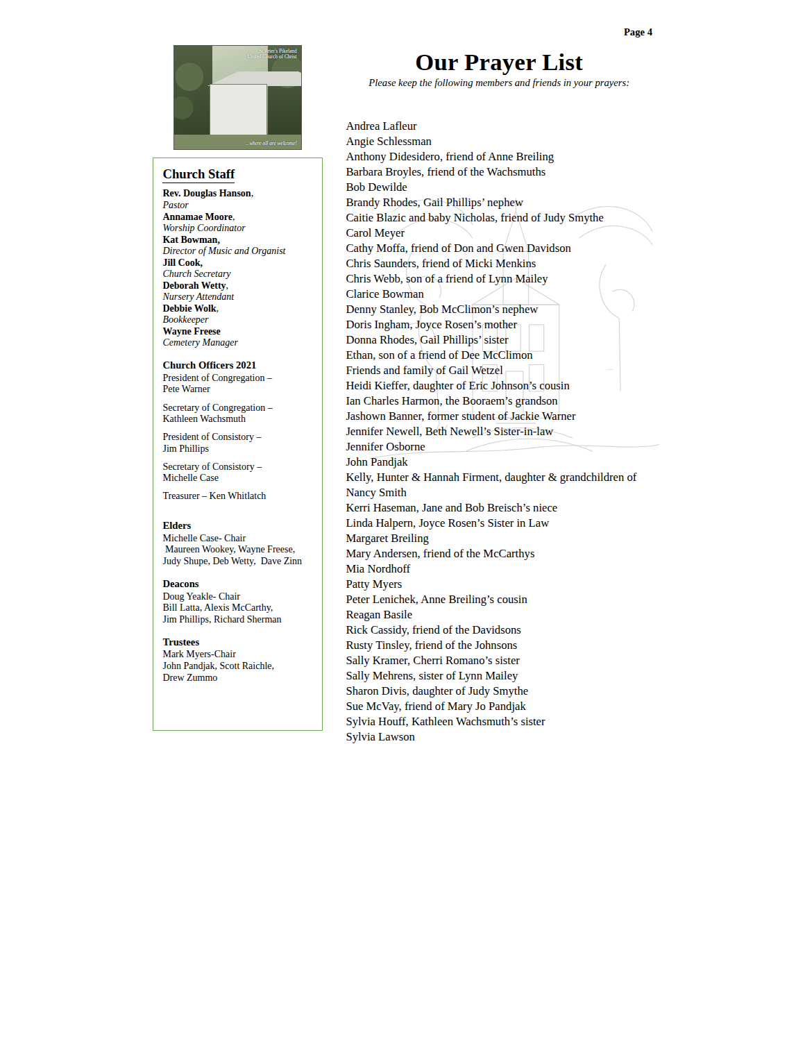Page 4
St Peter's Pikeland
United Church of Christ
...where all are welcome!
Church Staff
Rev. Douglas Hanson,
Pastor
Annamae Moore,
Worship Coordinator
Kat Bowman,
Director of Music and Organist
Jill Cook,
Church Secretary
Deborah Wetty,
Nursery Attendant
Debbie Wolk,
Bookkeeper
Wayne Freese
Cemetery Manager
Church Officers 2021
President of Congregation –
Pete Warner
Secretary of Congregation –
Kathleen Wachsmuth
President of Consistory –
Jim Phillips
Secretary of Consistory –
Michelle Case
Treasurer – Ken Whitlatch
Elders
Michelle Case- Chair
Maureen Wookey, Wayne Freese,
Judy Shupe, Deb Wetty, Dave Zinn
Deacons
Doug Yeakle- Chair
Bill Latta, Alexis McCarthy,
Jim Phillips, Richard Sherman
Trustees
Mark Myers-Chair
John Pandjak, Scott Raichle,
Drew Zummo
Our Prayer List
Please keep the following members and friends in your prayers:
—
Andrea Lafleur
Angie Schlessman
Anthony Didesidero, friend of Anne Breiling
Barbara Broyles, friend of the Wachsmuths
Bob Dewilde
Brandy Rhodes, Gail Phillips’ nephew
Caitie Blazic and baby Nicholas, friend of Judy Smythe
Carol Meyer
Cathy Moffa, friend of Don and Gwen Davidson
Chris Saunders, friend of Micki Menkins
Chris Webb, son of a friend of Lynn Mailey
Clarice Bowman
Denny Stanley, Bob McClimon’s nephew
Doris Ingham, Joyce Rosen’s mother
Donna Rhodes, Gail Phillips’ sister
Ethan, son of a friend of Dee McClimon
Friends and family of Gail Wetzel
Heidi Kieffer, daughter of Eric Johnson’s cousin
Ian Charles Harmon, the Booraem’s grandson
Jashown Banner, former student of Jackie Warner
Jennifer Newell, Beth Newell’s Sister-in-law
Jennifer Osborne
John Pandjak
Kelly, Hunter & Hannah Firment, daughter & grandchildren of Nancy Smith
Kerri Haseman, Jane and Bob Breisch’s niece
Linda Halpern, Joyce Rosen’s Sister in Law
Margaret Breiling
Mary Andersen, friend of the McCarthys
Mia Nordhoff
Patty Myers
Peter Lenichek, Anne Breiling’s cousin
Reagan Basile
Rick Cassidy, friend of the Davidsons
Rusty Tinsley, friend of the Johnsons
Sally Kramer, Cherri Romano’s sister
Sally Mehrens, sister of Lynn Mailey
Sharon Divis, daughter of Judy Smythe
Sue McVay, friend of Mary Jo Pandjak
Sylvia Houff, Kathleen Wachsmuth’s sister
Sylvia Lawson